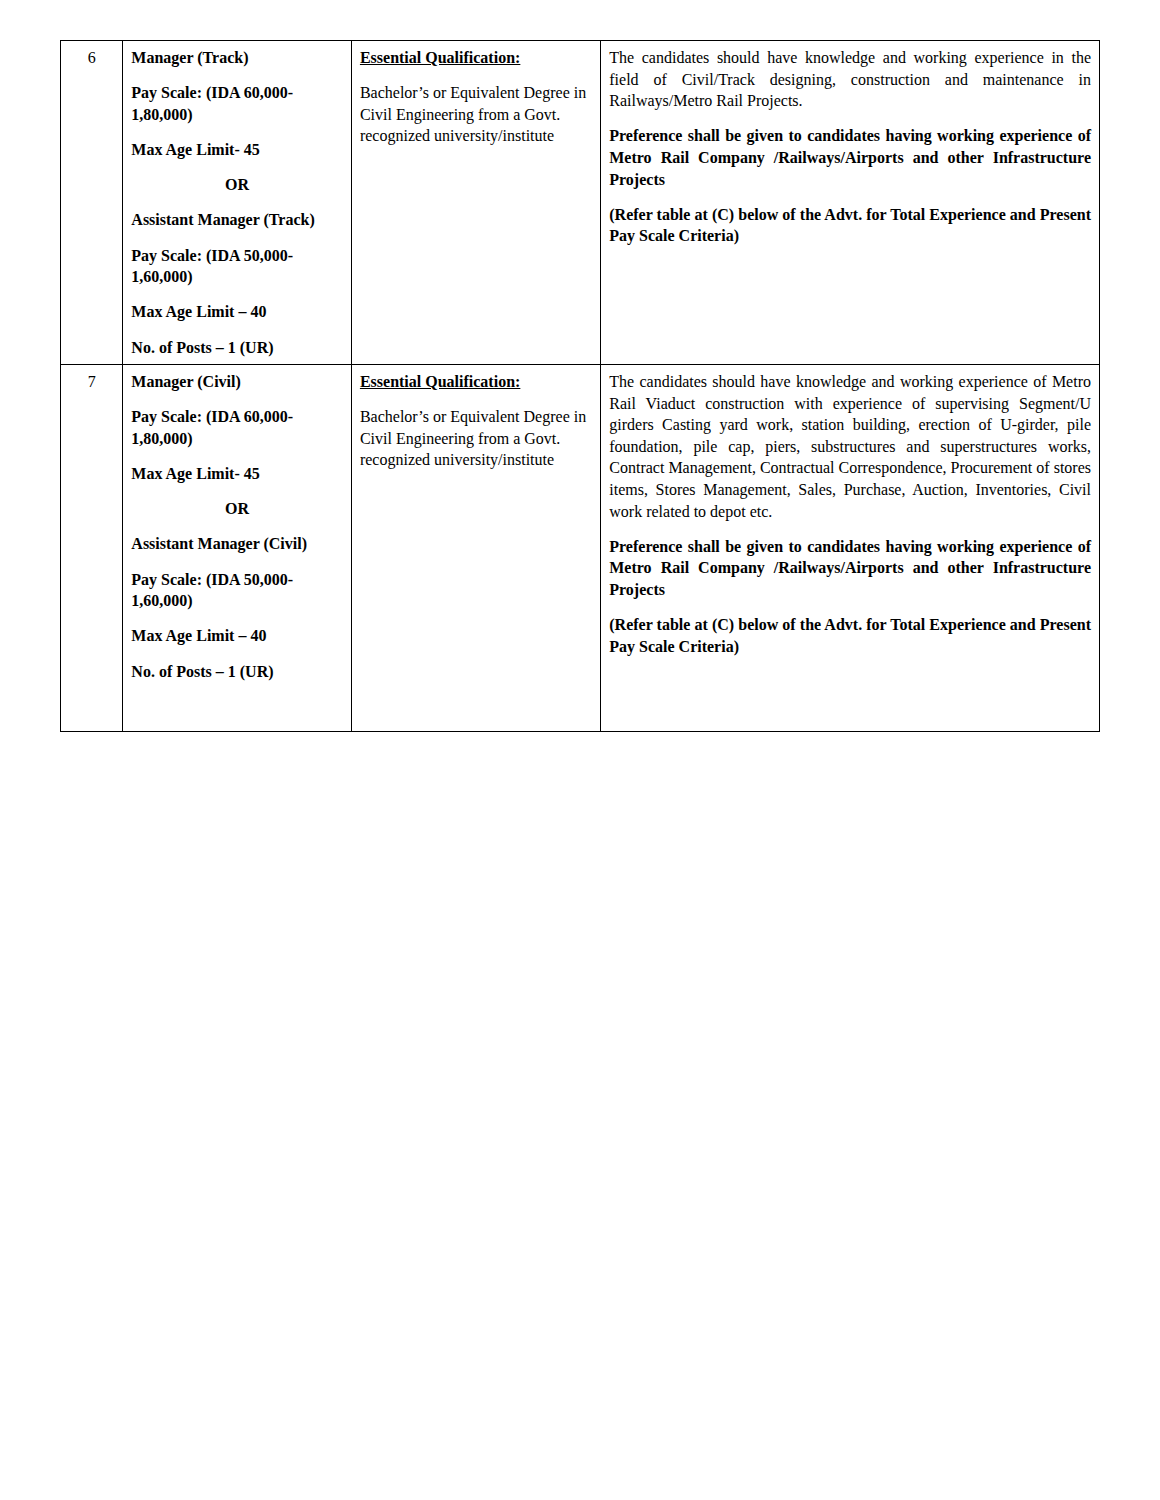| 6 | Manager (Track) Pay Scale: (IDA 60,000-1,80,000) Max Age Limit- 45 OR Assistant Manager (Track) Pay Scale: (IDA 50,000-1,60,000) Max Age Limit – 40 No. of Posts – 1 (UR) | Essential Qualification: Bachelor’s or Equivalent Degree in Civil Engineering from a Govt. recognized university/institute | The candidates should have knowledge and working experience in the field of Civil/Track designing, construction and maintenance in Railways/Metro Rail Projects. Preference shall be given to candidates having working experience of Metro Rail Company /Railways/Airports and other Infrastructure Projects (Refer table at (C) below of the Advt. for Total Experience and Present Pay Scale Criteria) |
| 7 | Manager (Civil) Pay Scale: (IDA 60,000-1,80,000) Max Age Limit- 45 OR Assistant Manager (Civil) Pay Scale: (IDA 50,000-1,60,000) Max Age Limit – 40 No. of Posts – 1 (UR) | Essential Qualification: Bachelor’s or Equivalent Degree in Civil Engineering from a Govt. recognized university/institute | The candidates should have knowledge and working experience of Metro Rail Viaduct construction with experience of supervising Segment/U girders Casting yard work, station building, erection of U-girder, pile foundation, pile cap, piers, substructures and superstructures works, Contract Management, Contractual Correspondence, Procurement of stores items, Stores Management, Sales, Purchase, Auction, Inventories, Civil work related to depot etc. Preference shall be given to candidates having working experience of Metro Rail Company /Railways/Airports and other Infrastructure Projects (Refer table at (C) below of the Advt. for Total Experience and Present Pay Scale Criteria) |